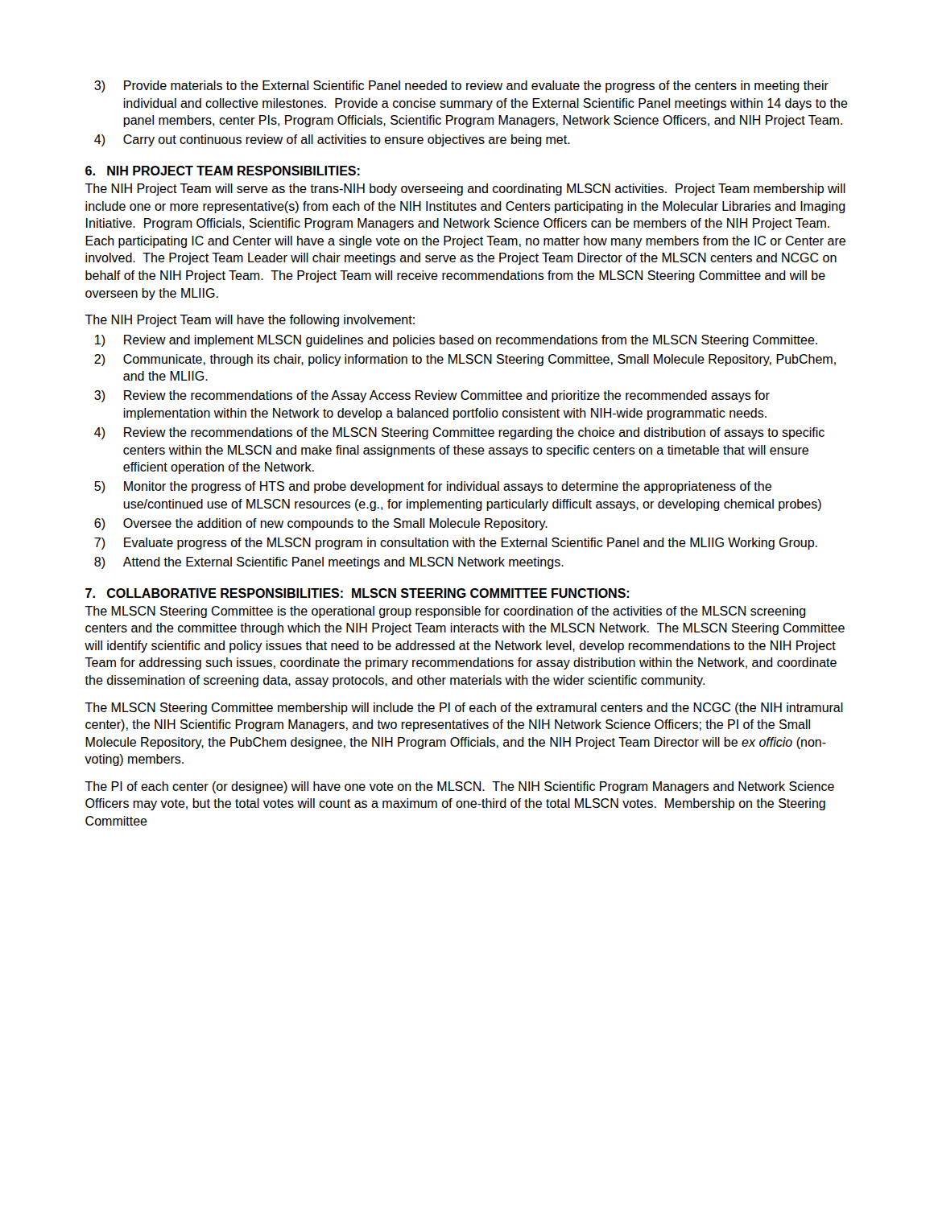Provide materials to the External Scientific Panel needed to review and evaluate the progress of the centers in meeting their individual and collective milestones. Provide a concise summary of the External Scientific Panel meetings within 14 days to the panel members, center PIs, Program Officials, Scientific Program Managers, Network Science Officers, and NIH Project Team.
Carry out continuous review of all activities to ensure objectives are being met.
6. NIH PROJECT TEAM RESPONSIBILITIES:
The NIH Project Team will serve as the trans-NIH body overseeing and coordinating MLSCN activities. Project Team membership will include one or more representative(s) from each of the NIH Institutes and Centers participating in the Molecular Libraries and Imaging Initiative. Program Officials, Scientific Program Managers and Network Science Officers can be members of the NIH Project Team. Each participating IC and Center will have a single vote on the Project Team, no matter how many members from the IC or Center are involved. The Project Team Leader will chair meetings and serve as the Project Team Director of the MLSCN centers and NCGC on behalf of the NIH Project Team. The Project Team will receive recommendations from the MLSCN Steering Committee and will be overseen by the MLIIG.
The NIH Project Team will have the following involvement:
Review and implement MLSCN guidelines and policies based on recommendations from the MLSCN Steering Committee.
Communicate, through its chair, policy information to the MLSCN Steering Committee, Small Molecule Repository, PubChem, and the MLIIG.
Review the recommendations of the Assay Access Review Committee and prioritize the recommended assays for implementation within the Network to develop a balanced portfolio consistent with NIH-wide programmatic needs.
Review the recommendations of the MLSCN Steering Committee regarding the choice and distribution of assays to specific centers within the MLSCN and make final assignments of these assays to specific centers on a timetable that will ensure efficient operation of the Network.
Monitor the progress of HTS and probe development for individual assays to determine the appropriateness of the use/continued use of MLSCN resources (e.g., for implementing particularly difficult assays, or developing chemical probes)
Oversee the addition of new compounds to the Small Molecule Repository.
Evaluate progress of the MLSCN program in consultation with the External Scientific Panel and the MLIIG Working Group.
Attend the External Scientific Panel meetings and MLSCN Network meetings.
7. COLLABORATIVE RESPONSIBILITIES: MLSCN STEERING COMMITTEE FUNCTIONS:
The MLSCN Steering Committee is the operational group responsible for coordination of the activities of the MLSCN screening centers and the committee through which the NIH Project Team interacts with the MLSCN Network. The MLSCN Steering Committee will identify scientific and policy issues that need to be addressed at the Network level, develop recommendations to the NIH Project Team for addressing such issues, coordinate the primary recommendations for assay distribution within the Network, and coordinate the dissemination of screening data, assay protocols, and other materials with the wider scientific community.
The MLSCN Steering Committee membership will include the PI of each of the extramural centers and the NCGC (the NIH intramural center), the NIH Scientific Program Managers, and two representatives of the NIH Network Science Officers; the PI of the Small Molecule Repository, the PubChem designee, the NIH Program Officials, and the NIH Project Team Director will be ex officio (non-voting) members.
The PI of each center (or designee) will have one vote on the MLSCN. The NIH Scientific Program Managers and Network Science Officers may vote, but the total votes will count as a maximum of one-third of the total MLSCN votes. Membership on the Steering Committee